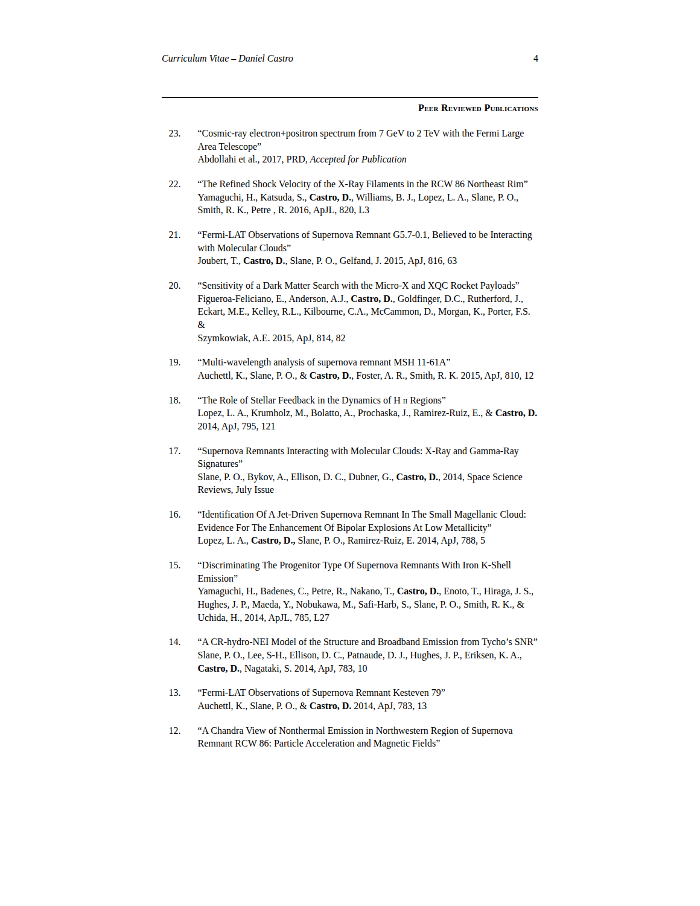Curriculum Vitae – Daniel Castro 4
Peer Reviewed Publications
23. “Cosmic-ray electron+positron spectrum from 7 GeV to 2 TeV with the Fermi Large Area Telescope” Abdollahi et al., 2017, PRD, Accepted for Publication
22. “The Refined Shock Velocity of the X-Ray Filaments in the RCW 86 Northeast Rim” Yamaguchi, H., Katsuda, S., Castro, D., Williams, B. J., Lopez, L. A., Slane, P. O., Smith, R. K., Petre , R. 2016, ApJL, 820, L3
21. “Fermi-LAT Observations of Supernova Remnant G5.7-0.1, Believed to be Interacting with Molecular Clouds” Joubert, T., Castro, D., Slane, P. O., Gelfand, J. 2015, ApJ, 816, 63
20. “Sensitivity of a Dark Matter Search with the Micro-X and XQC Rocket Payloads” Figueroa-Feliciano, E., Anderson, A.J., Castro, D., Goldfinger, D.C., Rutherford, J., Eckart, M.E., Kelley, R.L., Kilbourne, C.A., McCammon, D., Morgan, K., Porter, F.S. & Szymkowiak, A.E. 2015, ApJ, 814, 82
19. “Multi-wavelength analysis of supernova remnant MSH 11-61A” Auchettl, K., Slane, P. O., & Castro, D., Foster, A. R., Smith, R. K. 2015, ApJ, 810, 12
18. “The Role of Stellar Feedback in the Dynamics of H ii Regions” Lopez, L. A., Krumholz, M., Bolatto, A., Prochaska, J., Ramirez-Ruiz, E., & Castro, D. 2014, ApJ, 795, 121
17. “Supernova Remnants Interacting with Molecular Clouds: X-Ray and Gamma-Ray Signatures” Slane, P. O., Bykov, A., Ellison, D. C., Dubner, G., Castro, D., 2014, Space Science Reviews, July Issue
16. “Identification Of A Jet-Driven Supernova Remnant In The Small Magellanic Cloud: Evidence For The Enhancement Of Bipolar Explosions At Low Metallicity” Lopez, L. A., Castro, D., Slane, P. O., Ramirez-Ruiz, E. 2014, ApJ, 788, 5
15. “Discriminating The Progenitor Type Of Supernova Remnants With Iron K-Shell Emission” Yamaguchi, H., Badenes, C., Petre, R., Nakano, T., Castro, D., Enoto, T., Hiraga, J. S., Hughes, J. P., Maeda, Y., Nobukawa, M., Safi-Harb, S., Slane, P. O., Smith, R. K., & Uchida, H., 2014, ApJL, 785, L27
14. “A CR-hydro-NEI Model of the Structure and Broadband Emission from Tycho’s SNR” Slane, P. O., Lee, S-H., Ellison, D. C., Patnaude, D. J., Hughes, J. P., Eriksen, K. A., Castro, D., Nagataki, S. 2014, ApJ, 783, 10
13. “Fermi-LAT Observations of Supernova Remnant Kesteven 79” Auchettl, K., Slane, P. O., & Castro, D. 2014, ApJ, 783, 13
12. “A Chandra View of Nonthermal Emission in Northwestern Region of Supernova Remnant RCW 86: Particle Acceleration and Magnetic Fields”